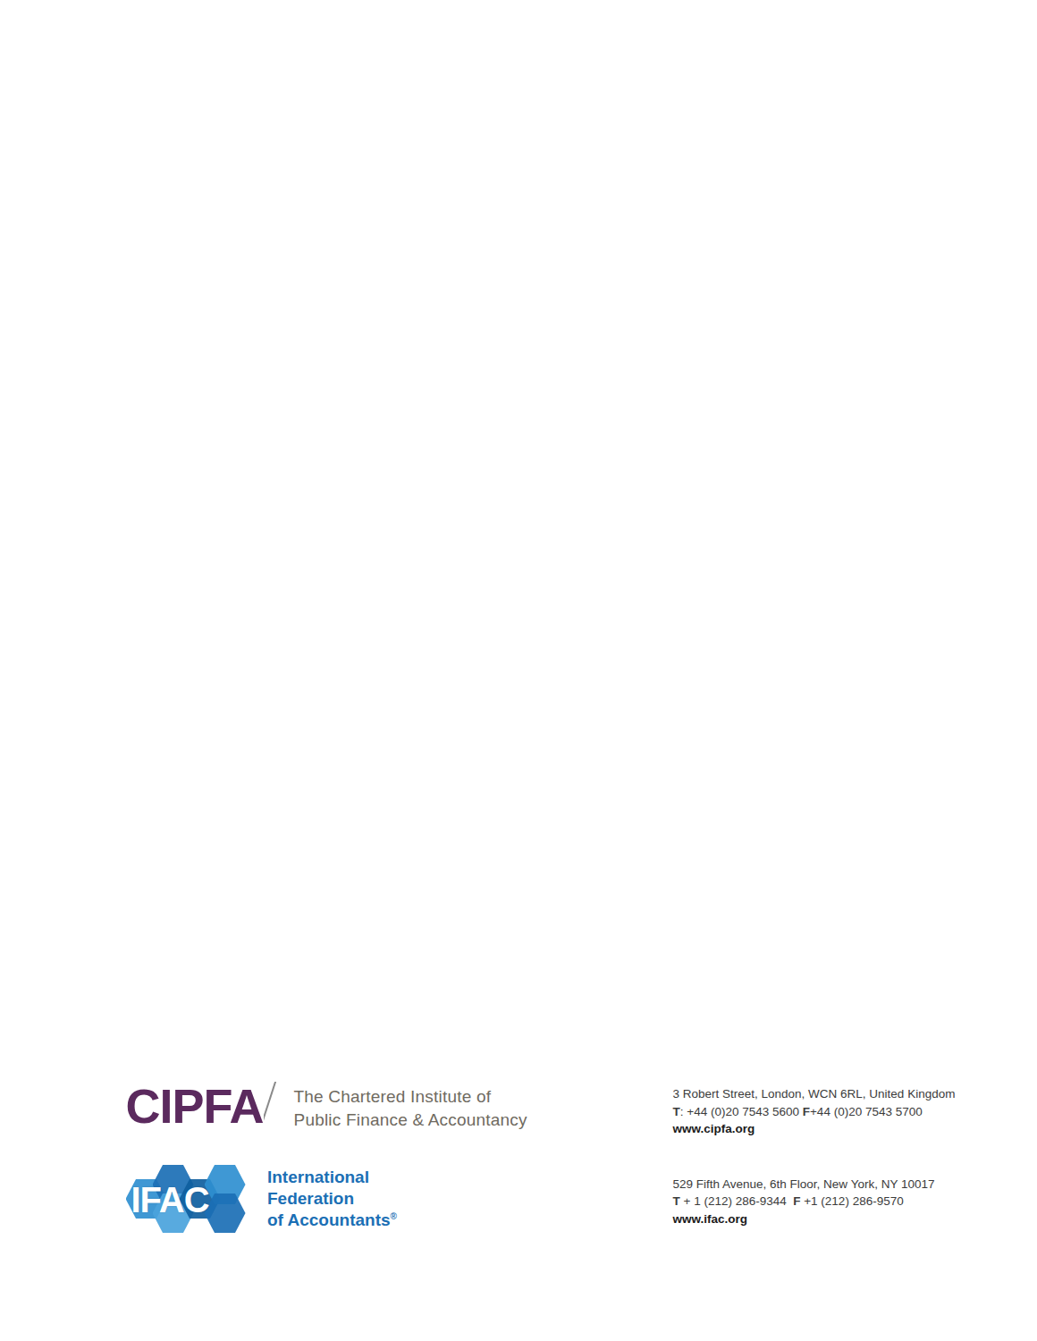CIPFA The Chartered Institute of
Public Finance & Accountancy
IFAC International
Federation
of Accountants®
3 Robert Street, London, WCN 6RL, United Kingdom
T: +44 (0)20 7543 5600 F+44 (0)20 7543 5700
www.cipfa.org
529 Fifth Avenue, 6th Floor, New York, NY 10017
T + 1 (212) 286-9344 F +1 (212) 286-9570
www.ifac.org